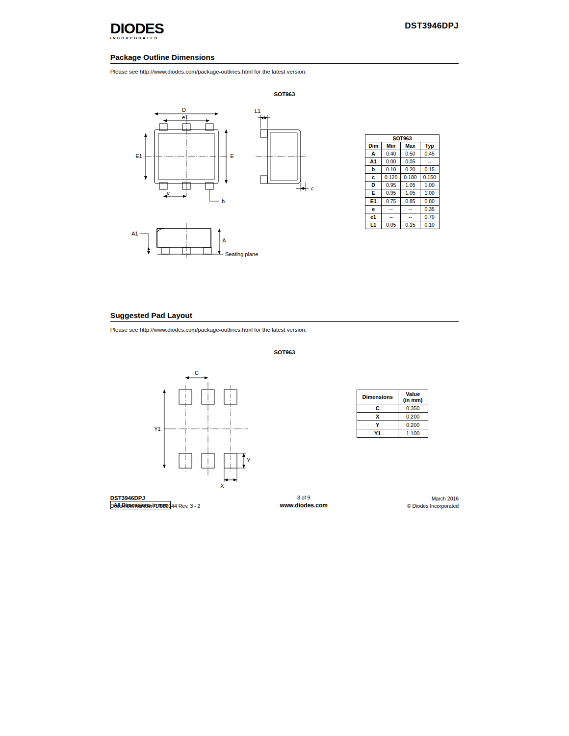DIODES
INCORPORATED
DST3946DPJ
Package Outline Dimensions
Please see http://www.diodes.com/package-outlines.html for the latest version.
SOT963
D e1 E1 E e b L1 c Seating plane A A1
SOT963
| Dim | Min | Max | Typ |
| --- | --- | --- | --- |
| A | 0.40 | 0.50 | 0.45 |
| A1 | 0.00 | 0.05 | -- |
| b | 0.10 | 0.20 | 0.15 |
| c | 0.120 | 0.180 | 0.150 |
| D | 0.95 | 1.05 | 1.00 |
| E | 0.95 | 1.05 | 1.00 |
| E1 | 0.75 | 0.85 | 0.80 |
| e | -- | -- | 0.35 |
| e1 | -- | -- | 0.70 |
| L1 | 0.05 | 0.15 | 0.10 |
| All Dimensions in mm |
Suggested Pad Layout
Please see http://www.diodes.com/package-outlines.html for the latest version.
SOT963
C Y1 Y X
| Dimensions | Value (in mm) |
| --- | --- |
| C | 0.350 |
| X | 0.200 |
| Y | 0.200 |
| Y1 | 1.100 |
DST3946DPJ
Document number: DS32044 Rev. 3 - 2
8 of 9
www.diodes.com
March 2016
© Diodes Incorporated